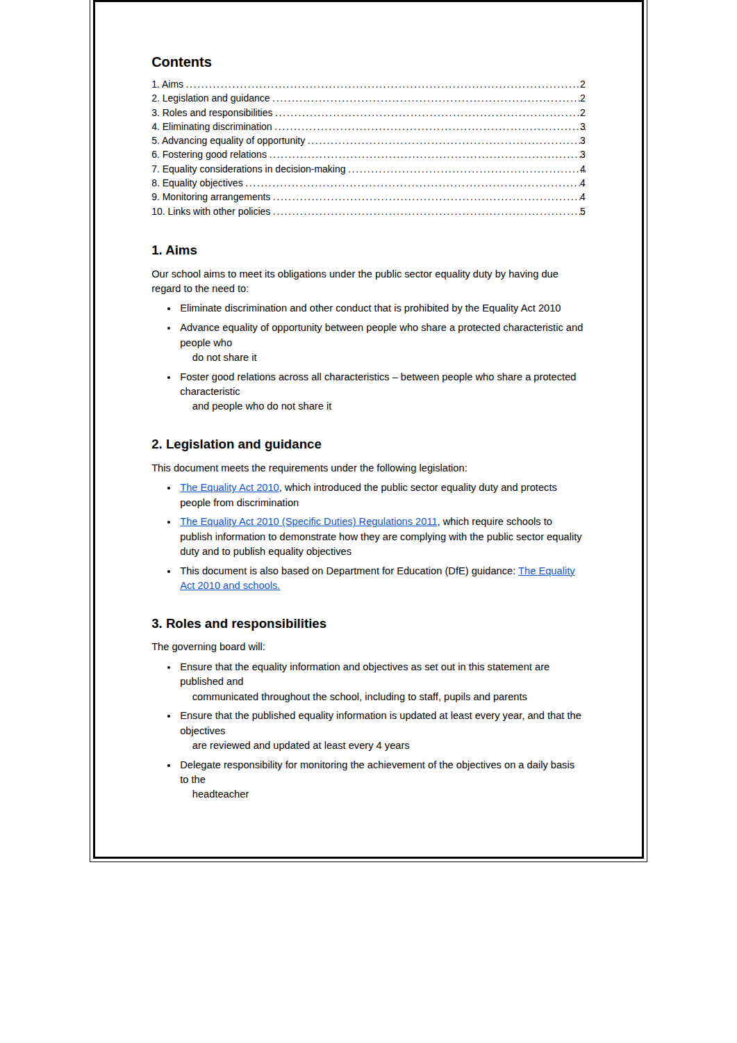Contents
21. Aims.................................................................................................................................................
22. Legislation and guidance.............................................................................................................
23. Roles and responsibilities.............................................................................................................
34. Eliminating discrimination..............................................................................................................
35. Advancing equality of opportunity..................................................................................................
36. Fostering good relations................................................................................................................
47. Equality considerations in decision-making.................................................................................
48. Equality objectives.....................................................................................................................
49. Monitoring arrangements..............................................................................................................
510. Links with other policies.............................................................................................................
1. Aims
Our school aims to meet its obligations under the public sector equality duty by having due regard to the need to:
Eliminate discrimination and other conduct that is prohibited by the Equality Act 2010
Advance equality of opportunity between people who share a protected characteristic and people who do not share it
Foster good relations across all characteristics – between people who share a protected characteristic and people who do not share it
2. Legislation and guidance
This document meets the requirements under the following legislation:
The Equality Act 2010, which introduced the public sector equality duty and protects people from discrimination
The Equality Act 2010 (Specific Duties) Regulations 2011, which require schools to publish information to demonstrate how they are complying with the public sector equality duty and to publish equality objectives
This document is also based on Department for Education (DfE) guidance: The Equality Act 2010 and schools.
3. Roles and responsibilities
The governing board will:
Ensure that the equality information and objectives as set out in this statement are published and communicated throughout the school, including to staff, pupils and parents
Ensure that the published equality information is updated at least every year, and that the objectives are reviewed and updated at least every 4 years
Delegate responsibility for monitoring the achievement of the objectives on a daily basis to the headteacher